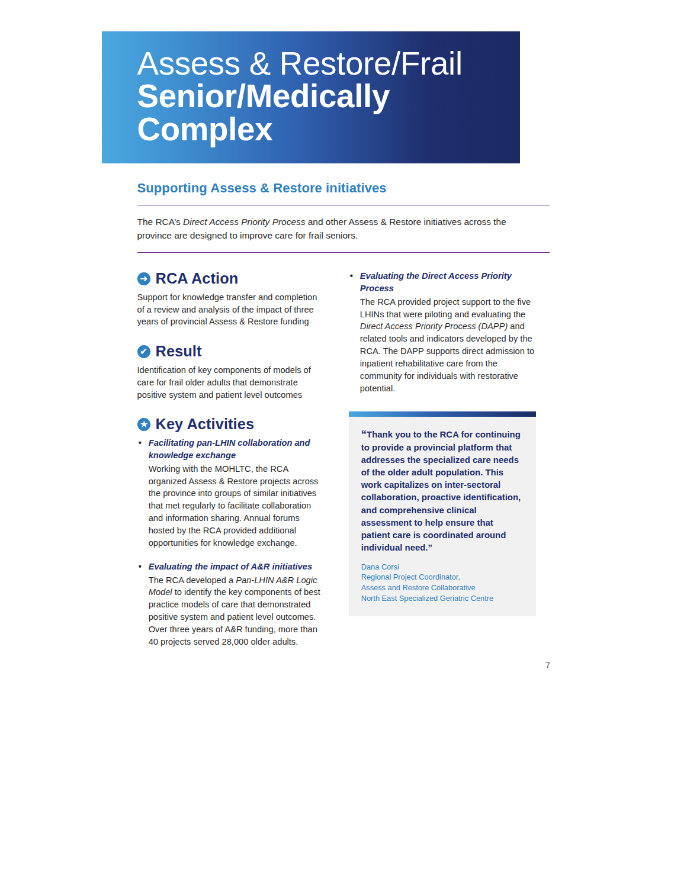Assess & Restore/Frail
Senior/Medically Complex
Supporting Assess & Restore initiatives
The RCA’s Direct Access Priority Process and other Assess & Restore initiatives across the province are designed to improve care for frail seniors.
➜
RCA Action
Support for knowledge transfer and completion of a review and analysis of the impact of three years of provincial Assess & Restore funding
✔
Result
Identification of key components of models of care for frail older adults that demonstrate positive system and patient level outcomes
★
Key Activities
Facilitating pan-LHIN collaboration and knowledge exchange Working with the MOHLTC, the RCA organized Assess & Restore projects across the province into groups of similar initiatives that met regularly to facilitate collaboration and information sharing. Annual forums hosted by the RCA provided additional opportunities for knowledge exchange.
Evaluating the impact of A&R initiatives The RCA developed a Pan-LHIN A&R Logic Model to identify the key components of best practice models of care that demonstrated positive system and patient level outcomes. Over three years of A&R funding, more than 40 projects served 28,000 older adults.
Evaluating the Direct Access Priority Process The RCA provided project support to the five LHINs that were piloting and evaluating the Direct Access Priority Process (DAPP) and related tools and indicators developed by the RCA. The DAPP supports direct admission to inpatient rehabilitative care from the community for individuals with restorative potential.
“Thank you to the RCA for continuing to provide a provincial platform that addresses the specialized care needs of the older adult population. This work capitalizes on inter-sectoral collaboration, proactive identification, and comprehensive clinical assessment to help ensure that patient care is coordinated around individual need.”
Dana Corsi
Regional Project Coordinator,
Assess and Restore Collaborative
North East Specialized Geriatric Centre
7